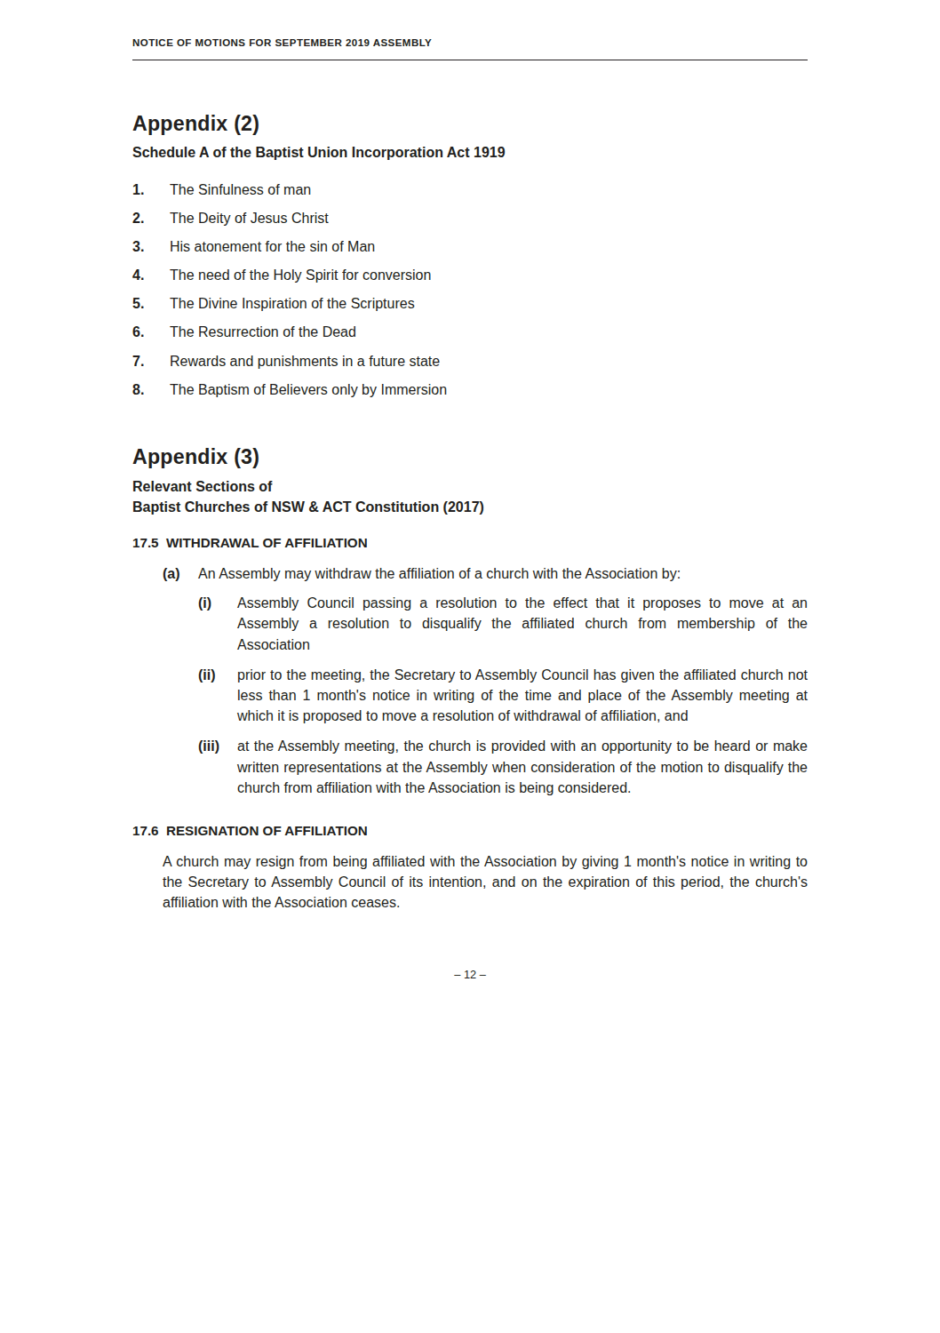Notice of Motions for September 2019 Assembly
Appendix (2)
Schedule A of the Baptist Union Incorporation Act 1919
The Sinfulness of man
The Deity of Jesus Christ
His atonement for the sin of Man
The need of the Holy Spirit for conversion
The Divine Inspiration of the Scriptures
The Resurrection of the Dead
Rewards and punishments in a future state
The Baptism of Believers only by Immersion
Appendix (3)
Relevant Sections of
Baptist Churches of NSW & ACT Constitution (2017)
17.5 WITHDRAWAL OF AFFILIATION
(a) An Assembly may withdraw the affiliation of a church with the Association by:
(i) Assembly Council passing a resolution to the effect that it proposes to move at an Assembly a resolution to disqualify the affiliated church from membership of the Association
(ii) prior to the meeting, the Secretary to Assembly Council has given the affiliated church not less than 1 month's notice in writing of the time and place of the Assembly meeting at which it is proposed to move a resolution of withdrawal of affiliation, and
(iii) at the Assembly meeting, the church is provided with an opportunity to be heard or make written representations at the Assembly when consideration of the motion to disqualify the church from affiliation with the Association is being considered.
17.6 RESIGNATION OF AFFILIATION
A church may resign from being affiliated with the Association by giving 1 month's notice in writing to the Secretary to Assembly Council of its intention, and on the expiration of this period, the church's affiliation with the Association ceases.
– 12 –